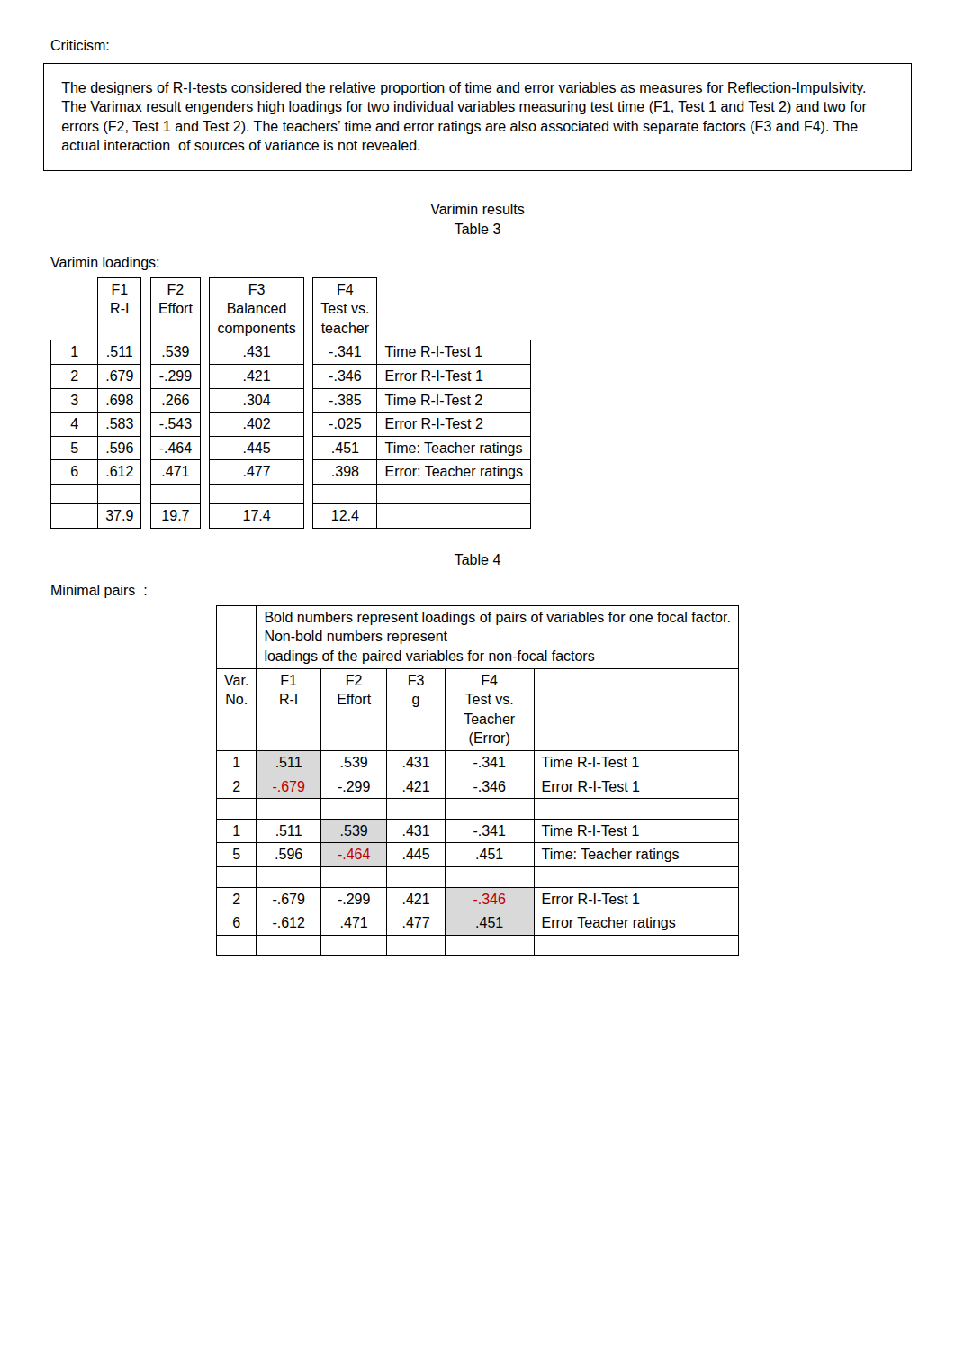Criticism:
The designers of R-I-tests considered the relative proportion of time and error variables as measures for Reflection-Impulsivity. The Varimax result engenders high loadings for two individual variables measuring test time (F1, Test 1 and Test 2) and two for errors (F2, Test 1 and Test 2). The teachers’ time and error ratings are also associated with separate factors (F3 and F4). The actual interaction of sources of variance is not revealed.
Varimin results
Table 3
Varimin loadings:
| | F1 R-I | | F2 Effort | | F3 Balanced components | | F4 Test vs. teacher | |
| 1 | .511 | | .539 | | .431 | | -.341 | Time R-I-Test 1 |
| 2 | .679 | | -.299 | | .421 | | -.346 | Error R-I-Test 1 |
| 3 | .698 | | .266 | | .304 | | -.385 | Time R-I-Test 2 |
| 4 | .583 | | -.543 | | .402 | | -.025 | Error R-I-Test 2 |
| 5 | .596 | | -.464 | | .445 | | .451 | Time: Teacher ratings |
| 6 | .612 | | .471 | | .477 | | .398 | Error: Teacher ratings |
| | 37.9 | | 19.7 | | 17.4 | | 12.4 | |
Table 4
Minimal pairs :
| | Bold numbers represent loadings of pairs of variables for one focal factor. Non-bold numbers represent loadings of the paired variables for non-focal factors |
| Var. No. | F1 R-I | F2 Effort | F3 g | F4 Test vs. Teacher (Error) | |
| 1 | .511 | .539 | .431 | -.341 | Time R-I-Test 1 |
| 2 | -.679 | -.299 | .421 | -.346 | Error R-I-Test 1 |
| 1 | .511 | .539 | .431 | -.341 | Time R-I-Test 1 |
| 5 | .596 | -.464 | .445 | .451 | Time: Teacher ratings |
| 2 | -.679 | -.299 | .421 | -.346 | Error R-I-Test 1 |
| 6 | -.612 | .471 | .477 | .451 | Error Teacher ratings |